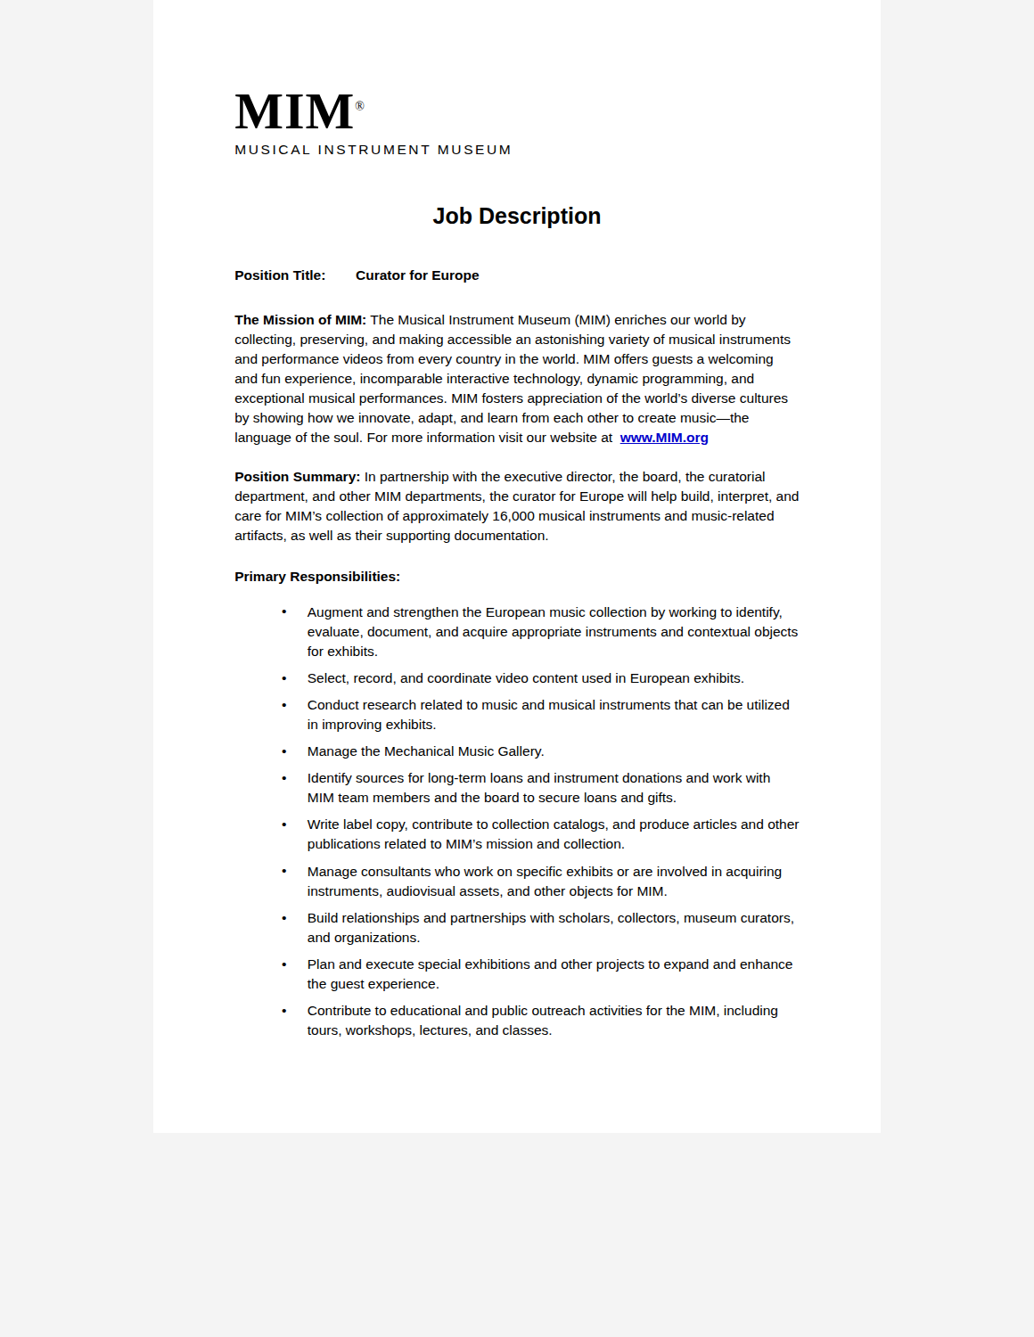MIM®
MUSICAL INSTRUMENT MUSEUM
Job Description
Position Title: Curator for Europe
The Mission of MIM: The Musical Instrument Museum (MIM) enriches our world by collecting, preserving, and making accessible an astonishing variety of musical instruments and performance videos from every country in the world. MIM offers guests a welcoming and fun experience, incomparable interactive technology, dynamic programming, and exceptional musical performances. MIM fosters appreciation of the world’s diverse cultures by showing how we innovate, adapt, and learn from each other to create music—the language of the soul. For more information visit our website at www.MIM.org
Position Summary: In partnership with the executive director, the board, the curatorial department, and other MIM departments, the curator for Europe will help build, interpret, and care for MIM’s collection of approximately 16,000 musical instruments and music-related artifacts, as well as their supporting documentation.
Primary Responsibilities:
Augment and strengthen the European music collection by working to identify, evaluate, document, and acquire appropriate instruments and contextual objects for exhibits.
Select, record, and coordinate video content used in European exhibits.
Conduct research related to music and musical instruments that can be utilized in improving exhibits.
Manage the Mechanical Music Gallery.
Identify sources for long-term loans and instrument donations and work with MIM team members and the board to secure loans and gifts.
Write label copy, contribute to collection catalogs, and produce articles and other publications related to MIM’s mission and collection.
Manage consultants who work on specific exhibits or are involved in acquiring instruments, audiovisual assets, and other objects for MIM.
Build relationships and partnerships with scholars, collectors, museum curators, and organizations.
Plan and execute special exhibitions and other projects to expand and enhance the guest experience.
Contribute to educational and public outreach activities for the MIM, including tours, workshops, lectures, and classes.